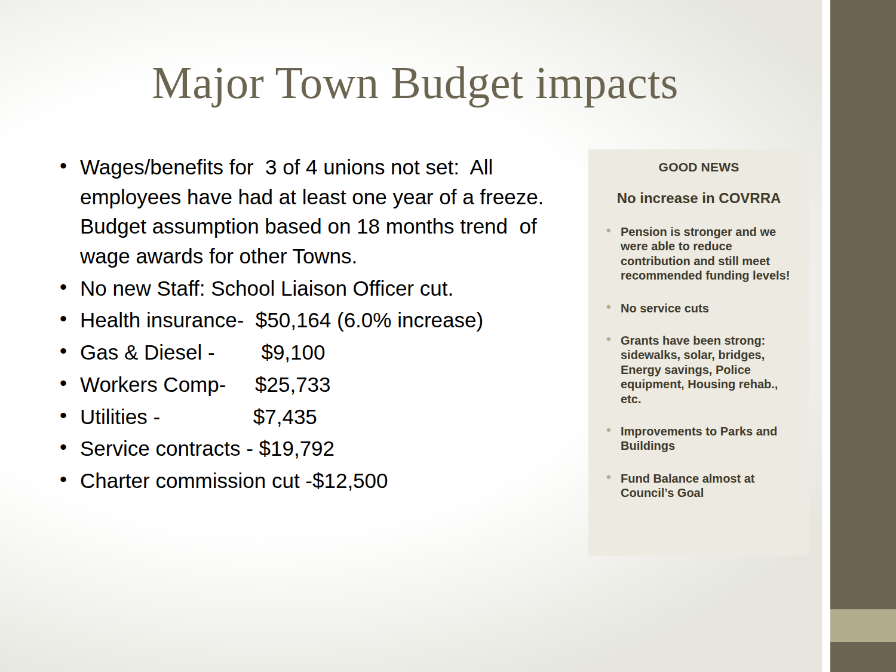Major Town Budget impacts
Wages/benefits for 3 of 4 unions not set: All employees have had at least one year of a freeze. Budget assumption based on 18 months trend of wage awards for other Towns.
No new Staff: School Liaison Officer cut.
Health insurance- $50,164 (6.0% increase)
Gas & Diesel - $9,100
Workers Comp- $25,733
Utilities - $7,435
Service contracts - $19,792
Charter commission cut -$12,500
GOOD NEWS
No increase in COVRRA
Pension is stronger and we were able to reduce contribution and still meet recommended funding levels!
No service cuts
Grants have been strong: sidewalks, solar, bridges, Energy savings, Police equipment, Housing rehab., etc.
Improvements to Parks and Buildings
Fund Balance almost at Council’s Goal